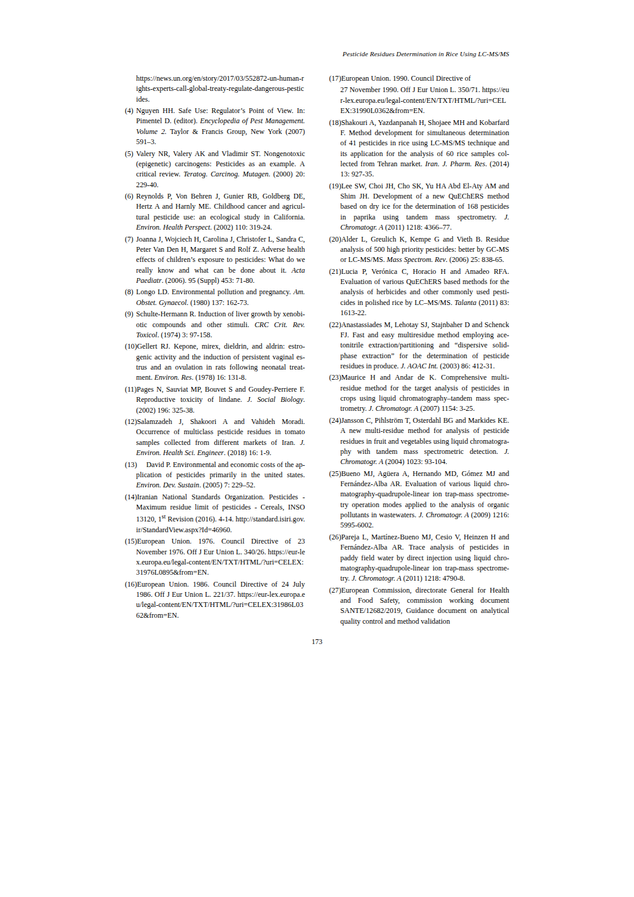Pesticide Residues Determination in Rice Using LC-MS/MS
https://news.un.org/en/story/2017/03/552872-un-human-rights-experts-call-global-treaty-regulate-dangerous-pesticides.
(4) Nguyen HH. Safe Use: Regulator’s Point of View. In: Pimentel D. (editor). Encyclopedia of Pest Management. Volume 2. Taylor & Francis Group, New York (2007) 591–3.
(5) Valery NR, Valery AK and Vladimir ST. Nongenotoxic (epigenetic) carcinogens: Pesticides as an example. A critical review. Teratog. Carcinog. Mutagen. (2000) 20: 229-40.
(6) Reynolds P, Von Behren J, Gunier RB, Goldberg DE, Hertz A and Harnly ME. Childhood cancer and agricultural pesticide use: an ecological study in California. Environ. Health Perspect. (2002) 110: 319-24.
(7) Joanna J, Wojciech H, Carolina J, Christofer L, Sandra C, Peter Van Den H, Margaret S and Rolf Z. Adverse health effects of children’s exposure to pesticides: What do we really know and what can be done about it. Acta Paediatr. (2006). 95 (Suppl) 453: 71-80.
(8) Longo LD. Environmental pollution and pregnancy. Am. Obstet. Gynaecol. (1980) 137: 162-73.
(9) Schulte-Hermann R. Induction of liver growth by xenobiotic compounds and other stimuli. CRC Crit. Rev. Toxicol. (1974) 3: 97-158.
(10) Gellert RJ. Kepone, mirex, dieldrin, and aldrin: estrogenic activity and the induction of persistent vaginal estrus and an ovulation in rats following neonatal treatment. Environ. Res. (1978) 16: 131-8.
(11) Pages N, Sauviat MP, Bouvet S and Goudey-Perriere F. Reproductive toxicity of lindane. J. Social Biology. (2002) 196: 325-38.
(12) Salamzadeh J, Shakoori A and Vahideh Moradi. Occurrence of multiclass pesticide residues in tomato samples collected from different markets of Iran. J. Environ. Health Sci. Engineer. (2018) 16: 1-9.
(13) David P. Environmental and economic costs of the application of pesticides primarily in the united states. Environ. Dev. Sustain. (2005) 7: 229–52.
(14) Iranian National Standards Organization. Pesticides - Maximum residue limit of pesticides - Cereals, INSO 13120, 1st Revision (2016). 4-14. http://standard.isiri.gov.ir/StandardView.aspx?Id=46960.
(15) European Union. 1976. Council Directive of 23 November 1976. Off J Eur Union L. 340/26. https://eur-lex.europa.eu/legal-content/EN/TXT/HTML/?uri=CELEX:31976L0895&from=EN.
(16) European Union. 1986. Council Directive of 24 July 1986. Off J Eur Union L. 221/37. https://eur-lex.europa.eu/legal-content/EN/TXT/HTML/?uri=CELEX:31986L0362&from=EN.
(17) European Union. 1990. Council Directive of
27 November 1990. Off J Eur Union L. 350/71. https://eur-lex.europa.eu/legal-content/EN/TXT/HTML/?uri=CELEX:31990L0362&from=EN.
(18) Shakouri A, Yazdanpanah H, Shojaee MH and Kobarfard F. Method development for simultaneous determination of 41 pesticides in rice using LC-MS/MS technique and its application for the analysis of 60 rice samples collected from Tehran market. Iran. J. Pharm. Res. (2014) 13: 927-35.
(19) Lee SW, Choi JH, Cho SK, Yu HA Abd El-Aty AM and Shim JH. Development of a new QuEChERS method based on dry ice for the determination of 168 pesticides in paprika using tandem mass spectrometry. J. Chromatogr. A (2011) 1218: 4366–77.
(20) Alder L, Greulich K, Kempe G and Vieth B. Residue analysis of 500 high priority pesticides: better by GC-MS or LC-MS/MS. Mass Spectrom. Rev. (2006) 25: 838-65.
(21) Lucia P, Verónica C, Horacio H and Amadeo RFA. Evaluation of various QuEChERS based methods for the analysis of herbicides and other commonly used pesticides in polished rice by LC–MS/MS. Talanta (2011) 83: 1613-22.
(22) Anastassiades M, Lehotay SJ, Stajnbaher D and Schenck FJ. Fast and easy multiresidue method employing acetonitrile extraction/partitioning and “dispersive solid-phase extraction” for the determination of pesticide residues in produce. J. AOAC Int. (2003) 86: 412-31.
(23) Maurice H and Andar de K. Comprehensive multi-residue method for the target analysis of pesticides in crops using liquid chromatography–tandem mass spectrometry. J. Chromatogr. A (2007) 1154: 3-25.
(24) Jansson C, Pihlström T, Osterdahl BG and Markides KE. A new multi-residue method for analysis of pesticide residues in fruit and vegetables using liquid chromatography with tandem mass spectrometric detection. J. Chromatogr. A (2004) 1023: 93-104.
(25) Bueno MJ, Agüera A, Hernando MD, Gómez MJ and Fernández-Alba AR. Evaluation of various liquid chromatography-quadrupole-linear ion trap-mass spectrometry operation modes applied to the analysis of organic pollutants in wastewaters. J. Chromatogr. A (2009) 1216: 5995-6002.
(26) Pareja L, Martínez-Bueno MJ, Cesio V, Heinzen H and Fernández-Alba AR. Trace analysis of pesticides in paddy field water by direct injection using liquid chromatography-quadrupole-linear ion trap-mass spectrometry. J. Chromatogr. A (2011) 1218: 4790-8.
(27) European Commission, directorate General for Health and Food Safety, commission working document SANTE/12682/2019, Guidance document on analytical quality control and method validation
173